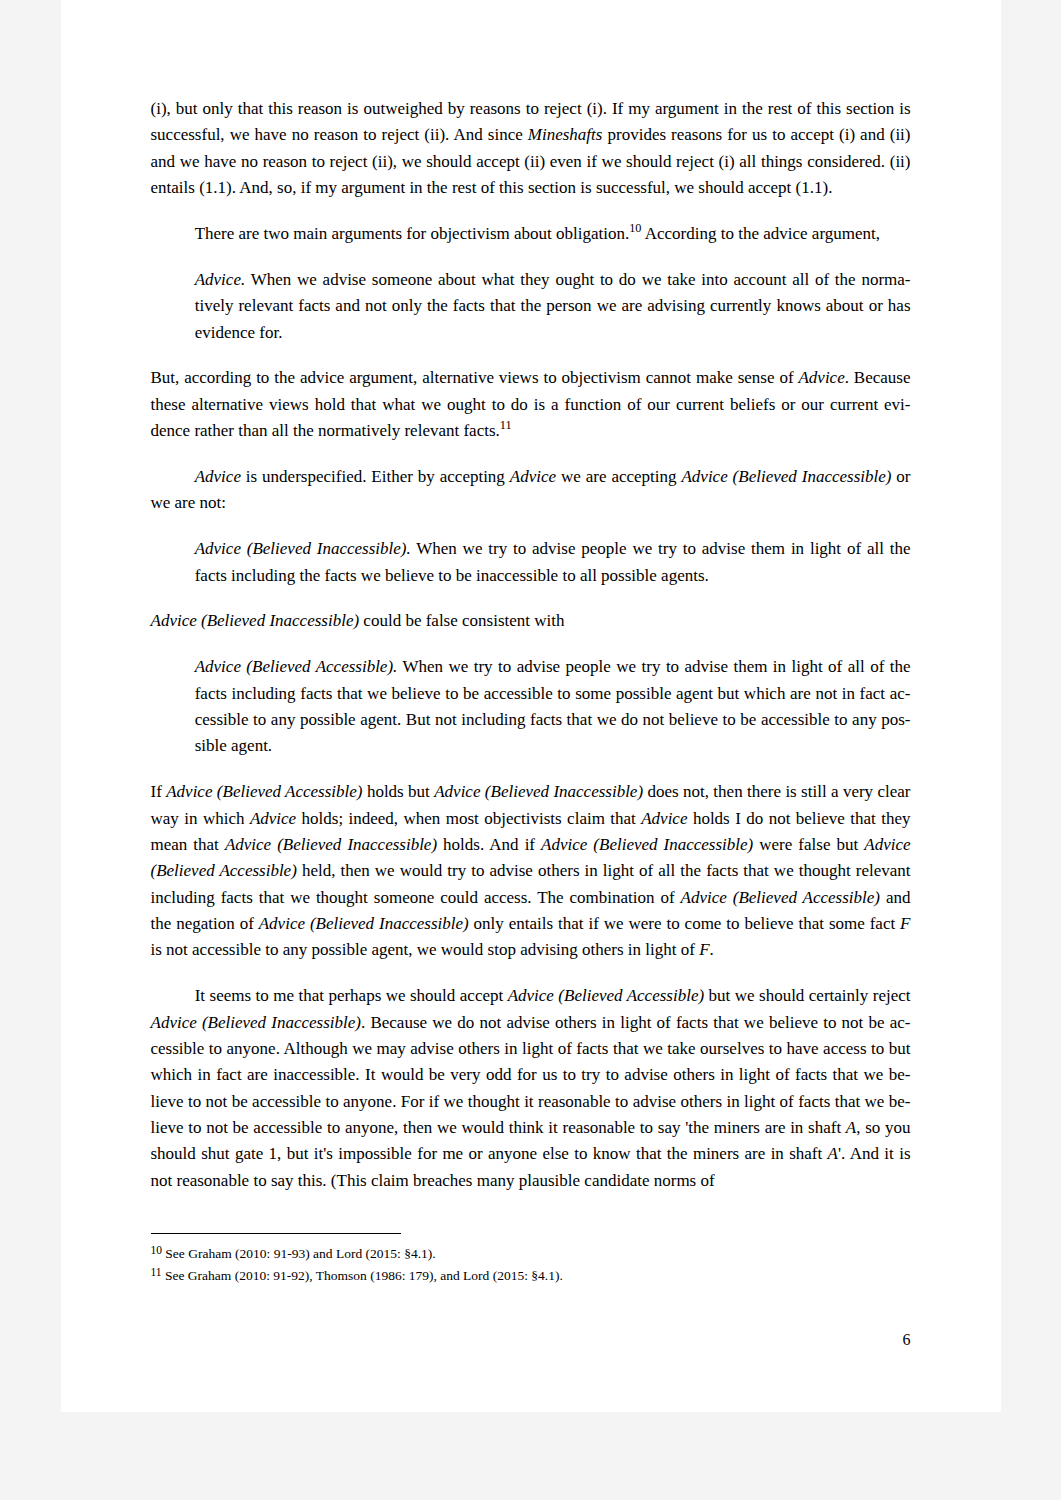(i), but only that this reason is outweighed by reasons to reject (i). If my argument in the rest of this section is successful, we have no reason to reject (ii). And since Mineshafts provides reasons for us to accept (i) and (ii) and we have no reason to reject (ii), we should accept (ii) even if we should reject (i) all things considered. (ii) entails (1.1). And, so, if my argument in the rest of this section is successful, we should accept (1.1).
There are two main arguments for objectivism about obligation.10 According to the advice argument,
Advice. When we advise someone about what they ought to do we take into account all of the normatively relevant facts and not only the facts that the person we are advising currently knows about or has evidence for.
But, according to the advice argument, alternative views to objectivism cannot make sense of Advice. Because these alternative views hold that what we ought to do is a function of our current beliefs or our current evidence rather than all the normatively relevant facts.11
Advice is underspecified. Either by accepting Advice we are accepting Advice (Believed Inaccessible) or we are not:
Advice (Believed Inaccessible). When we try to advise people we try to advise them in light of all the facts including the facts we believe to be inaccessible to all possible agents.
Advice (Believed Inaccessible) could be false consistent with
Advice (Believed Accessible). When we try to advise people we try to advise them in light of all of the facts including facts that we believe to be accessible to some possible agent but which are not in fact accessible to any possible agent. But not including facts that we do not believe to be accessible to any possible agent.
If Advice (Believed Accessible) holds but Advice (Believed Inaccessible) does not, then there is still a very clear way in which Advice holds; indeed, when most objectivists claim that Advice holds I do not believe that they mean that Advice (Believed Inaccessible) holds. And if Advice (Believed Inaccessible) were false but Advice (Believed Accessible) held, then we would try to advise others in light of all the facts that we thought relevant including facts that we thought someone could access. The combination of Advice (Believed Accessible) and the negation of Advice (Believed Inaccessible) only entails that if we were to come to believe that some fact F is not accessible to any possible agent, we would stop advising others in light of F.
It seems to me that perhaps we should accept Advice (Believed Accessible) but we should certainly reject Advice (Believed Inaccessible). Because we do not advise others in light of facts that we believe to not be accessible to anyone. Although we may advise others in light of facts that we take ourselves to have access to but which in fact are inaccessible. It would be very odd for us to try to advise others in light of facts that we believe to not be accessible to anyone. For if we thought it reasonable to advise others in light of facts that we believe to not be accessible to anyone, then we would think it reasonable to say 'the miners are in shaft A, so you should shut gate 1, but it's impossible for me or anyone else to know that the miners are in shaft A'. And it is not reasonable to say this. (This claim breaches many plausible candidate norms of
10 See Graham (2010: 91-93) and Lord (2015: §4.1).
11 See Graham (2010: 91-92), Thomson (1986: 179), and Lord (2015: §4.1).
6